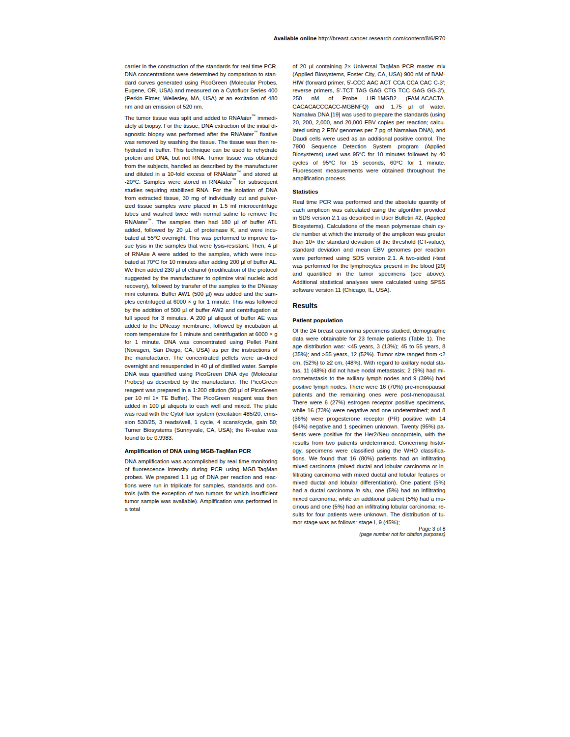Available online http://breast-cancer-research.com/content/8/6/R70
carrier in the construction of the standards for real time PCR. DNA concentrations were determined by comparison to standard curves generated using PicoGreen (Molecular Probes, Eugene, OR, USA) and measured on a Cytofluor Series 400 (Perkin Elmer, Wellesley, MA, USA) at an excitation of 480 nm and an emission of 520 nm.
The tumor tissue was split and added to RNAlater™ immediately at biopsy. For the tissue, DNA extraction of the initial diagnostic biopsy was performed after the RNAlater™ fixative was removed by washing the tissue. The tissue was then rehydrated in buffer. This technique can be used to rehydrate protein and DNA, but not RNA. Tumor tissue was obtained from the subjects, handled as described by the manufacturer and diluted in a 10-fold excess of RNAlater™ and stored at -20°C. Samples were stored in RNAlater™ for subsequent studies requiring stabilized RNA. For the isolation of DNA from extracted tissue, 30 mg of individually cut and pulverized tissue samples were placed in 1.5 ml microcentrifuge tubes and washed twice with normal saline to remove the RNAlater™. The samples then had 180 µl of buffer ATL added, followed by 20 µL of proteinase K, and were incubated at 55°C overnight. This was performed to improve tissue lysis in the samples that were lysis-resistant. Then, 4 µl of RNAse A were added to the samples, which were incubated at 70°C for 10 minutes after adding 200 µl of buffer AL. We then added 230 µl of ethanol (modification of the protocol suggested by the manufacturer to optimize viral nucleic acid recovery), followed by transfer of the samples to the DNeasy mini columns. Buffer AW1 (500 µl) was added and the samples centrifuged at 6000 × g for 1 minute. This was followed by the addition of 500 µl of buffer AW2 and centrifugation at full speed for 3 minutes. A 200 µl aliquot of buffer AE was added to the DNeasy membrane, followed by incubation at room temperature for 1 minute and centrifugation at 6000 × g for 1 minute. DNA was concentrated using Pellet Paint (Novagen, San Diego, CA, USA) as per the instructions of the manufacturer. The concentrated pellets were air-dried overnight and resuspended in 40 µl of distilled water. Sample DNA was quantified using PicoGreen DNA dye (Molecular Probes) as described by the manufacturer. The PicoGreen reagent was prepared in a 1:200 dilution (50 µl of PicoGreen per 10 ml 1× TE Buffer). The PicoGreen reagent was then added in 100 µl aliquots to each well and mixed. The plate was read with the CytoFluor system (excitation 485/20, emission 530/25, 3 reads/well, 1 cycle, 4 scans/cycle, gain 50; Turner Biosystems (Sunnyvale, CA, USA); the R-value was found to be 0.9983.
Amplification of DNA using MGB-TaqMan PCR
DNA amplification was accomplished by real time monitoring of fluorescence intensity during PCR using MGB-TaqMan probes. We prepared 1.1 µg of DNA per reaction and reactions were run in triplicate for samples, standards and controls (with the exception of two tumors for which insufficient tumor sample was available). Amplification was performed in a total
of 20 µl containing 2× Universal TaqMan PCR master mix (Applied Biosystems, Foster City, CA, USA) 900 nM of BAM-HIW (forward primer, 5'-CCC AAC ACT CCA CCA CAC C-3'; reverse primers, 5'-TCT TAG GAG CTG TCC GAG GG-3'), 250 nM of Probe LIR-1MGB2 (FAM-ACACTA-CACACACCCACC-MGBNFQ) and 1.75 µl of water. Namalwa DNA [19] was used to prepare the standards (using 20, 200, 2,000, and 20,000 EBV copies per reaction; calculated using 2 EBV genomes per 7 pg of Namalwa DNA), and Daudi cells were used as an additional positive control. The 7900 Sequence Detection System program (Applied Biosystems) used was 95°C for 10 minutes followed by 40 cycles of 95°C for 15 seconds, 60°C for 1 minute. Fluorescent measurements were obtained throughout the amplification process.
Statistics
Real time PCR was performed and the absolute quantity of each amplicon was calculated using the algorithm provided in SDS version 2.1 as described in User Bulletin #2, (Applied Biosystems). Calculations of the mean polymerase chain cycle number at which the intensity of the amplicon was greater than 10× the standard deviation of the threshold (CT-value), standard deviation and mean EBV genomes per reaction were performed using SDS version 2.1. A two-sided t-test was performed for the lymphocytes present in the blood [20] and quantified in the tumor specimens (see above). Additional statistical analyses were calculated using SPSS software version 11 (Chicago, IL, USA).
Results
Patient population
Of the 24 breast carcinoma specimens studied, demographic data were obtainable for 23 female patients (Table 1). The age distribution was: <45 years, 3 (13%); 45 to 55 years, 8 (35%); and >55 years, 12 (52%). Tumor size ranged from <2 cm, (52%) to ≥2 cm, (48%). With regard to axillary nodal status, 11 (48%) did not have nodal metastasis; 2 (9%) had micrometastasis to the axillary lymph nodes and 9 (39%) had positive lymph nodes. There were 16 (70%) pre-menopausal patients and the remaining ones were post-menopausal. There were 6 (27%) estrogen receptor positive specimens, while 16 (73%) were negative and one undetermined; and 8 (36%) were progesterone receptor (PR) positive with 14 (64%) negative and 1 specimen unknown. Twenty (95%) patients were positive for the Her2/Neu oncoprotein, with the results from two patients undetermined. Concerning histology, specimens were classified using the WHO classifications. We found that 16 (80%) patients had an infiltrating mixed carcinoma (mixed ductal and lobular carcinoma or infiltrating carcinoma with mixed ductal and lobular features or mixed ductal and lobular differentiation). One patient (5%) had a ductal carcinoma in situ, one (5%) had an infiltrating mixed carcinoma; while an additional patient (5%) had a mucinous and one (5%) had an infiltrating lobular carcinoma; results for four patients were unknown. The distribution of tumor stage was as follows: stage I, 9 (45%);
Page 3 of 8
(page number not for citation purposes)